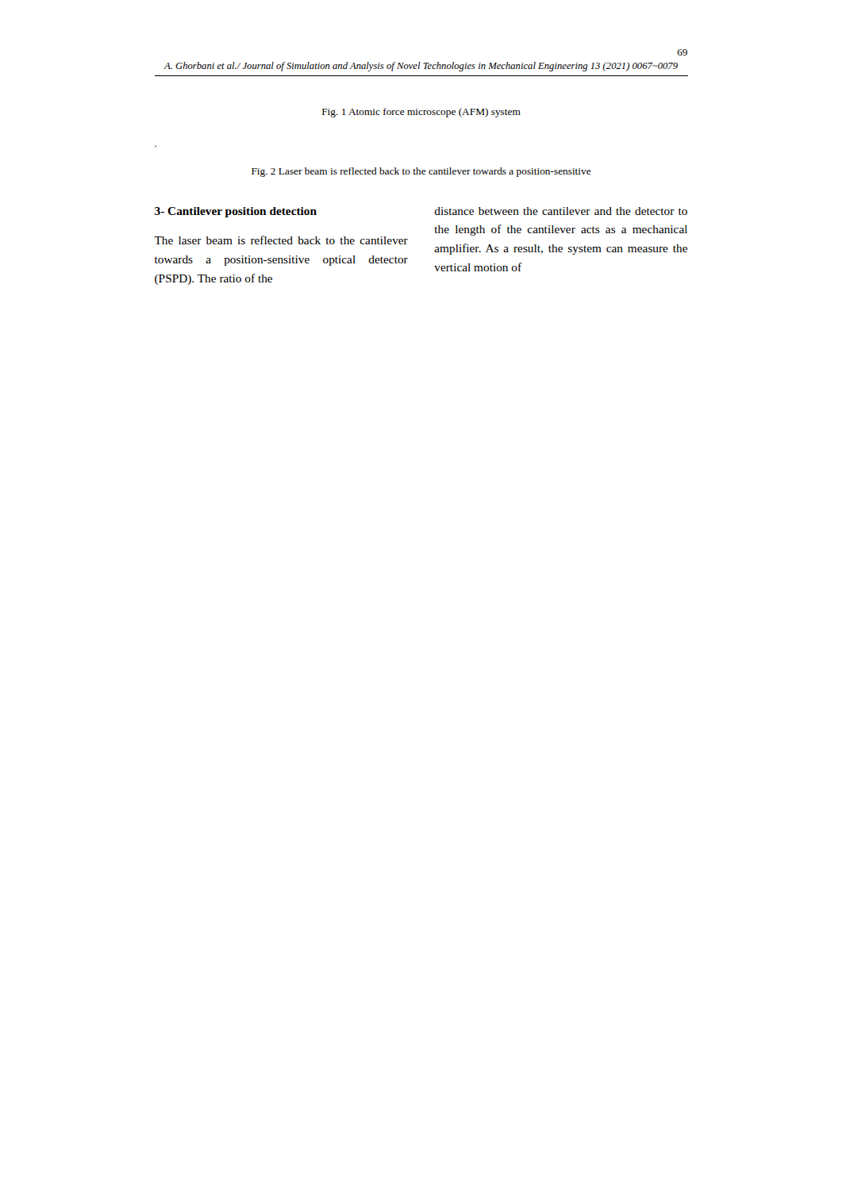69
A. Ghorbani et al./ Journal of Simulation and Analysis of Novel Technologies in Mechanical Engineering 13 (2021) 0067~0079
Fig. 1 Atomic force microscope (AFM) system
.
Fig. 2 Laser beam is reflected back to the cantilever towards a position-sensitive
3- Cantilever position detection
The laser beam is reflected back to the cantilever towards a position-sensitive optical detector (PSPD). The ratio of the
distance between the cantilever and the detector to the length of the cantilever acts as a mechanical amplifier. As a result, the system can measure the vertical motion of